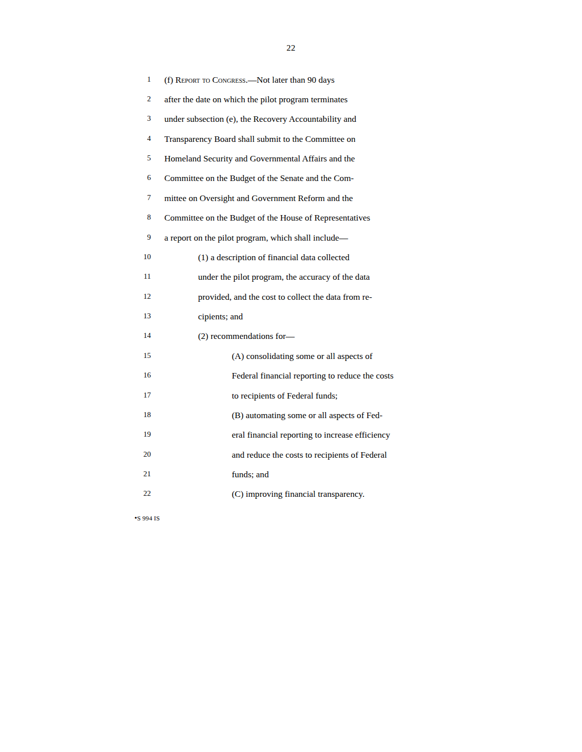22
(f) Report to Congress.—Not later than 90 days
after the date on which the pilot program terminates
under subsection (e), the Recovery Accountability and
Transparency Board shall submit to the Committee on
Homeland Security and Governmental Affairs and the
Committee on the Budget of the Senate and the Com-
mittee on Oversight and Government Reform and the
Committee on the Budget of the House of Representatives
a report on the pilot program, which shall include—
(1) a description of financial data collected
under the pilot program, the accuracy of the data
provided, and the cost to collect the data from re-
cipients; and
(2) recommendations for—
(A) consolidating some or all aspects of
Federal financial reporting to reduce the costs
to recipients of Federal funds;
(B) automating some or all aspects of Fed-
eral financial reporting to increase efficiency
and reduce the costs to recipients of Federal
funds; and
(C) improving financial transparency.
•S 994 IS